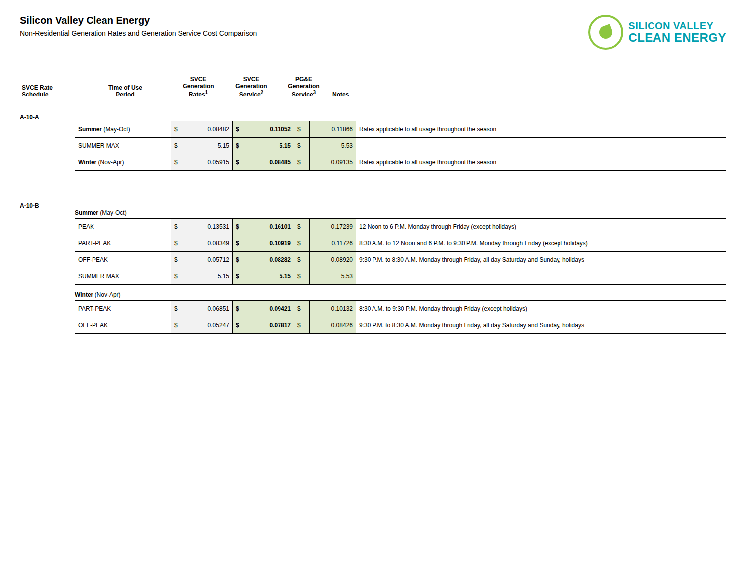Silicon Valley Clean Energy
Non-Residential Generation Rates and Generation Service Cost Comparison
SILICON VALLEY
CLEAN ENERGY
| SVCE Rate Schedule | Time of Use Period | SVCE Generation Rates 1 | SVCE Generation Service 2 | PG&E Generation Service 3 | Notes |
A-10-A
| Summer (May-Oct) | $ | 0.08482 | $ | 0.11052 | $ | 0.11866 | Rates applicable to all usage throughout the season |
| SUMMER MAX | $ | 5.15 | $ | 5.15 | $ | 5.53 | |
| Winter (Nov-Apr) | $ | 0.05915 | $ | 0.08485 | $ | 0.09135 | Rates applicable to all usage throughout the season |
A-10-B
Summer (May-Oct)
| PEAK | $ | 0.13531 | $ | 0.16101 | $ | 0.17239 | 12 Noon to 6 P.M. Monday through Friday (except holidays) |
| PART-PEAK | $ | 0.08349 | $ | 0.10919 | $ | 0.11726 | 8:30 A.M. to 12 Noon and 6 P.M. to 9:30 P.M. Monday through Friday (except holidays) |
| OFF-PEAK | $ | 0.05712 | $ | 0.08282 | $ | 0.08920 | 9:30 P.M. to 8:30 A.M. Monday through Friday, all day Saturday and Sunday, holidays |
| SUMMER MAX | $ | 5.15 | $ | 5.15 | $ | 5.53 | |
Winter (Nov-Apr)
| PART-PEAK | $ | 0.06851 | $ | 0.09421 | $ | 0.10132 | 8:30 A.M. to 9:30 P.M. Monday through Friday (except holidays) |
| OFF-PEAK | $ | 0.05247 | $ | 0.07817 | $ | 0.08426 | 9:30 P.M. to 8:30 A.M. Monday through Friday, all day Saturday and Sunday, holidays |